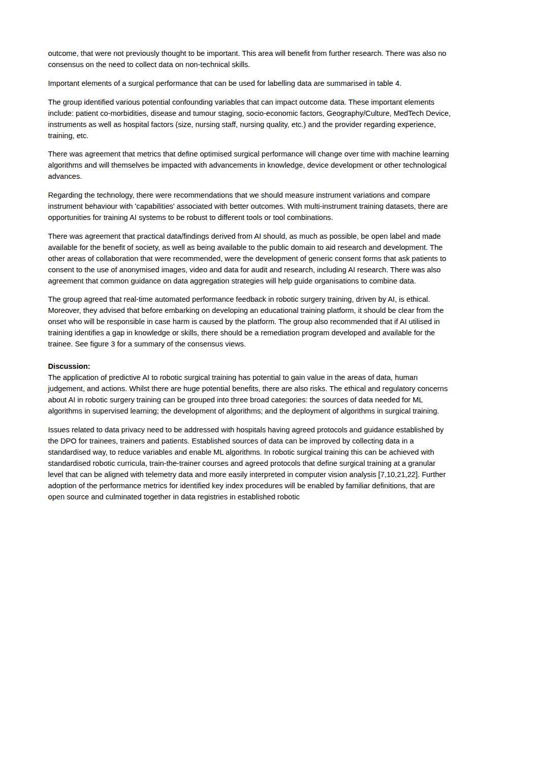outcome, that were not previously thought to be important. This area will benefit from further research. There was also no consensus on the need to collect data on non-technical skills.
Important elements of a surgical performance that can be used for labelling data are summarised in table 4.
The group identified various potential confounding variables that can impact outcome data. These important elements include: patient co-morbidities, disease and tumour staging, socio-economic factors, Geography/Culture, MedTech Device, instruments as well as hospital factors (size, nursing staff, nursing quality, etc.) and the provider regarding experience, training, etc.
There was agreement that metrics that define optimised surgical performance will change over time with machine learning algorithms and will themselves be impacted with advancements in knowledge, device development or other technological advances.
Regarding the technology, there were recommendations that we should measure instrument variations and compare instrument behaviour with 'capabilities' associated with better outcomes. With multi-instrument training datasets, there are opportunities for training AI systems to be robust to different tools or tool combinations.
There was agreement that practical data/findings derived from AI should, as much as possible, be open label and made available for the benefit of society, as well as being available to the public domain to aid research and development. The other areas of collaboration that were recommended, were the development of generic consent forms that ask patients to consent to the use of anonymised images, video and data for audit and research, including AI research. There was also agreement that common guidance on data aggregation strategies will help guide organisations to combine data.
The group agreed that real-time automated performance feedback in robotic surgery training, driven by AI, is ethical. Moreover, they advised that before embarking on developing an educational training platform, it should be clear from the onset who will be responsible in case harm is caused by the platform. The group also recommended that if AI utilised in training identifies a gap in knowledge or skills, there should be a remediation program developed and available for the trainee. See figure 3 for a summary of the consensus views.
Discussion:
The application of predictive AI to robotic surgical training has potential to gain value in the areas of data, human judgement, and actions. Whilst there are huge potential benefits, there are also risks. The ethical and regulatory concerns about AI in robotic surgery training can be grouped into three broad categories: the sources of data needed for ML algorithms in supervised learning; the development of algorithms; and the deployment of algorithms in surgical training.
Issues related to data privacy need to be addressed with hospitals having agreed protocols and guidance established by the DPO for trainees, trainers and patients. Established sources of data can be improved by collecting data in a standardised way, to reduce variables and enable ML algorithms. In robotic surgical training this can be achieved with standardised robotic curricula, train-the-trainer courses and agreed protocols that define surgical training at a granular level that can be aligned with telemetry data and more easily interpreted in computer vision analysis [7,10,21,22]. Further adoption of the performance metrics for identified key index procedures will be enabled by familiar definitions, that are open source and culminated together in data registries in established robotic